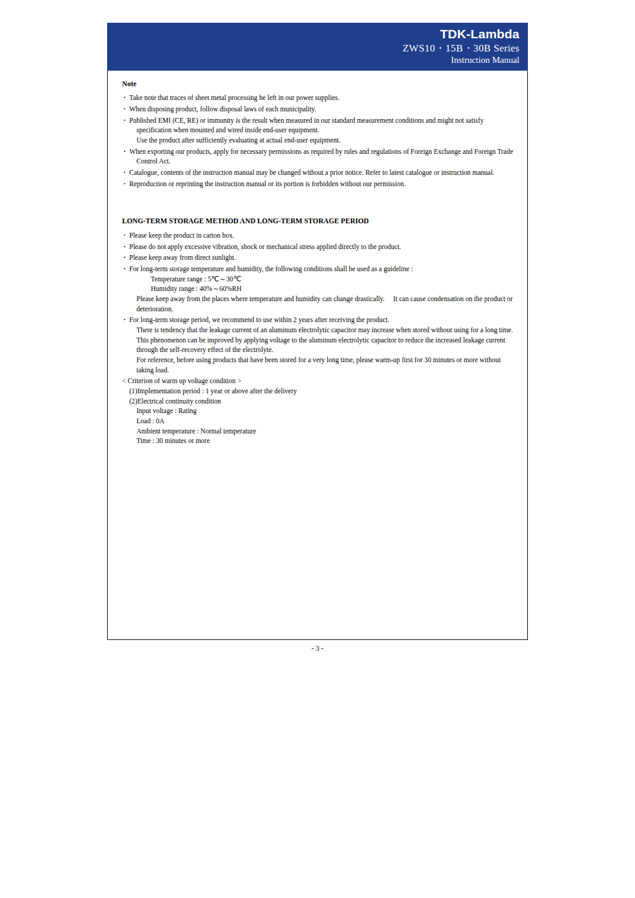TDK-Lambda
ZWS10・15B・30B Series
Instruction Manual
Note
Take note that traces of sheet metal processing be left in our power supplies.
When disposing product, follow disposal laws of each municipality.
Published EMI (CE, RE) or immunity is the result when measured in our standard measurement conditions and might not satisfy specification when mounted and wired inside end-user equipment. Use the product after sufficiently evaluating at actual end-user equipment.
When exporting our products, apply for necessary permissions as required by rules and regulations of Foreign Exchange and Foreign Trade Control Act.
Catalogue, contents of the instruction manual may be changed without a prior notice. Refer to latest catalogue or instruction manual.
Reproduction or reprinting the instruction manual or its portion is forbidden without our permission.
LONG-TERM STORAGE METHOD AND LONG-TERM STORAGE PERIOD
Please keep the product in carton box.
Please do not apply excessive vibration, shock or mechanical stress applied directly to the product.
Please keep away from direct sunlight.
For long-term storage temperature and humidity, the following conditions shall be used as a guideline : Temperature range : 5℃～30℃ Humidity range : 40%～60%RH Please keep away from the places where temperature and humidity can change drastically. It can cause condensation on the product or deterioration.
For long-term storage period, we recommend to use within 2 years after receiving the product. There is tendency that the leakage current of an aluminum electrolytic capacitor may increase when stored without using for a long time. This phenomenon can be improved by applying voltage to the aluminum electrolytic capacitor to reduce the increased leakage current through the self-recovery effect of the electrolyte. For reference, before using products that have been stored for a very long time, please warm-up first for 30 minutes or more without taking load.
< Criterion of warm up voltage condition > (1)Implementation period : 1 year or above after the delivery (2)Electrical continuity condition Input voltage : Rating Load : 0A Ambient temperature : Normal temperature Time : 30 minutes or more
- 3 -